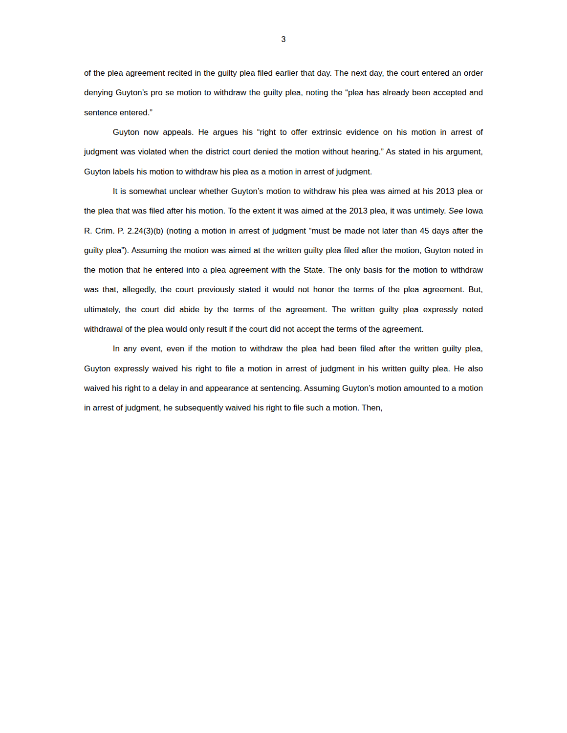3
of the plea agreement recited in the guilty plea filed earlier that day. The next day, the court entered an order denying Guyton’s pro se motion to withdraw the guilty plea, noting the “plea has already been accepted and sentence entered.”
Guyton now appeals. He argues his “right to offer extrinsic evidence on his motion in arrest of judgment was violated when the district court denied the motion without hearing.” As stated in his argument, Guyton labels his motion to withdraw his plea as a motion in arrest of judgment.
It is somewhat unclear whether Guyton’s motion to withdraw his plea was aimed at his 2013 plea or the plea that was filed after his motion. To the extent it was aimed at the 2013 plea, it was untimely. See Iowa R. Crim. P. 2.24(3)(b) (noting a motion in arrest of judgment “must be made not later than 45 days after the guilty plea”). Assuming the motion was aimed at the written guilty plea filed after the motion, Guyton noted in the motion that he entered into a plea agreement with the State. The only basis for the motion to withdraw was that, allegedly, the court previously stated it would not honor the terms of the plea agreement. But, ultimately, the court did abide by the terms of the agreement. The written guilty plea expressly noted withdrawal of the plea would only result if the court did not accept the terms of the agreement.
In any event, even if the motion to withdraw the plea had been filed after the written guilty plea, Guyton expressly waived his right to file a motion in arrest of judgment in his written guilty plea. He also waived his right to a delay in and appearance at sentencing. Assuming Guyton’s motion amounted to a motion in arrest of judgment, he subsequently waived his right to file such a motion. Then,